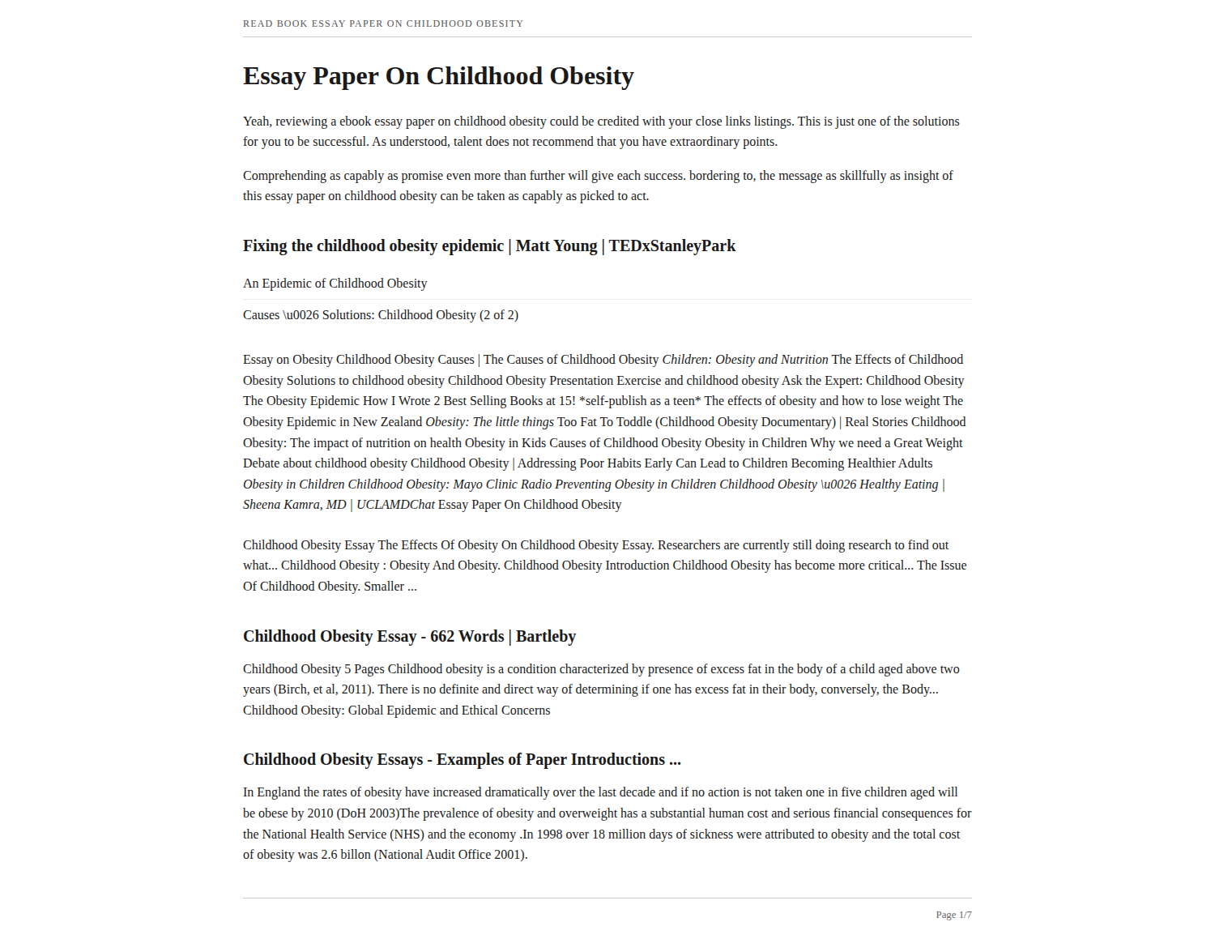Read Book Essay Paper On Childhood Obesity
Essay Paper On Childhood Obesity
Yeah, reviewing a ebook essay paper on childhood obesity could be credited with your close links listings. This is just one of the solutions for you to be successful. As understood, talent does not recommend that you have extraordinary points.
Comprehending as capably as promise even more than further will give each success. bordering to, the message as skillfully as insight of this essay paper on childhood obesity can be taken as capably as picked to act.
Fixing the childhood obesity epidemic | Matt Young | TEDxStanleyPark
An Epidemic of Childhood Obesity
Causes \u0026 Solutions: Childhood Obesity (2 of 2)
Essay on Obesity Childhood Obesity Causes | The Causes of Childhood Obesity Children: Obesity and Nutrition The Effects of Childhood Obesity Solutions to childhood obesity Childhood Obesity Presentation Exercise and childhood obesity Ask the Expert: Childhood Obesity The Obesity Epidemic How I Wrote 2 Best Selling Books at 15! *self-publish as a teen* The effects of obesity and how to lose weight The Obesity Epidemic in New Zealand Obesity: The little things Too Fat To Toddle (Childhood Obesity Documentary) | Real Stories Childhood Obesity: The impact of nutrition on health Obesity in Kids Causes of Childhood Obesity Obesity in Children Why we need a Great Weight Debate about childhood obesity Childhood Obesity | Addressing Poor Habits Early Can Lead to Children Becoming Healthier Adults Obesity in Children Childhood Obesity: Mayo Clinic Radio Preventing Obesity in Children Childhood Obesity \u0026 Healthy Eating | Sheena Kamra, MD | UCLAMDChat Essay Paper On Childhood Obesity
Childhood Obesity Essay The Effects Of Obesity On Childhood Obesity Essay. Researchers are currently still doing research to find out what... Childhood Obesity : Obesity And Obesity. Childhood Obesity Introduction Childhood Obesity has become more critical... The Issue Of Childhood Obesity. Smaller ...
Childhood Obesity Essay - 662 Words | Bartleby
Childhood Obesity 5 Pages Childhood obesity is a condition characterized by presence of excess fat in the body of a child aged above two years (Birch, et al, 2011). There is no definite and direct way of determining if one has excess fat in their body, conversely, the Body... Childhood Obesity: Global Epidemic and Ethical Concerns
Childhood Obesity Essays - Examples of Paper Introductions ...
In England the rates of obesity have increased dramatically over the last decade and if no action is not taken one in five children aged will be obese by 2010 (DoH 2003)The prevalence of obesity and overweight has a substantial human cost and serious financial consequences for the National Health Service (NHS) and the economy .In 1998 over 18 million days of sickness were attributed to obesity and the total cost of obesity was 2.6 billon (National Audit Office 2001).
Page 1/7